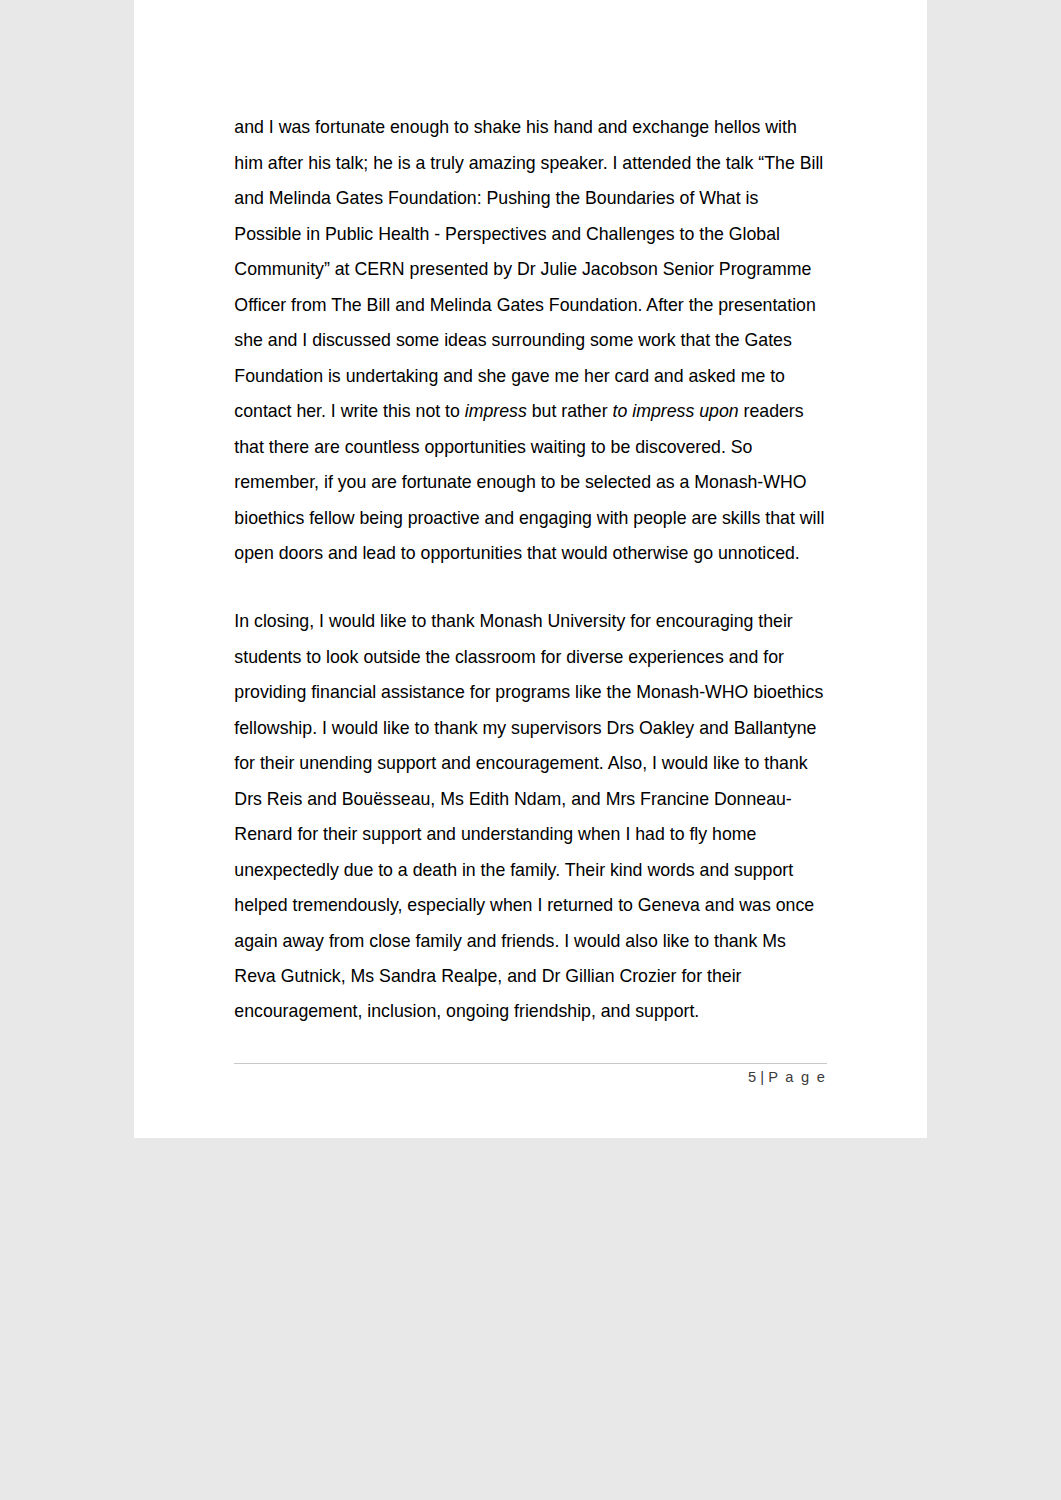and I was fortunate enough to shake his hand and exchange hellos with him after his talk; he is a truly amazing speaker. I attended the talk “The Bill and Melinda Gates Foundation: Pushing the Boundaries of What is Possible in Public Health - Perspectives and Challenges to the Global Community” at CERN presented by Dr Julie Jacobson Senior Programme Officer from The Bill and Melinda Gates Foundation. After the presentation she and I discussed some ideas surrounding some work that the Gates Foundation is undertaking and she gave me her card and asked me to contact her. I write this not to impress but rather to impress upon readers that there are countless opportunities waiting to be discovered. So remember, if you are fortunate enough to be selected as a Monash-WHO bioethics fellow being proactive and engaging with people are skills that will open doors and lead to opportunities that would otherwise go unnoticed.
In closing, I would like to thank Monash University for encouraging their students to look outside the classroom for diverse experiences and for providing financial assistance for programs like the Monash-WHO bioethics fellowship. I would like to thank my supervisors Drs Oakley and Ballantyne for their unending support and encouragement. Also, I would like to thank Drs Reis and Bouësseau, Ms Edith Ndam, and Mrs Francine Donneau-Renard for their support and understanding when I had to fly home unexpectedly due to a death in the family. Their kind words and support helped tremendously, especially when I returned to Geneva and was once again away from close family and friends. I would also like to thank Ms Reva Gutnick, Ms Sandra Realpe, and Dr Gillian Crozier for their encouragement, inclusion, ongoing friendship, and support.
5 | P a g e